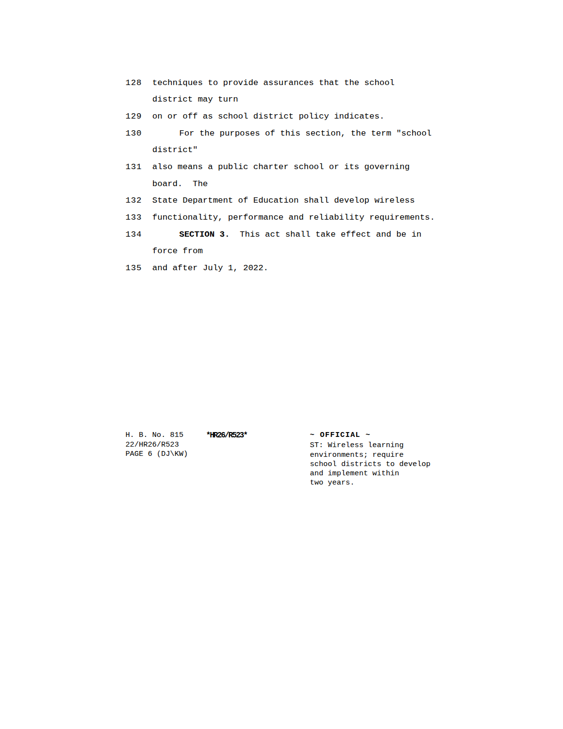128 techniques to provide assurances that the school district may turn
129 on or off as school district policy indicates.
130 For the purposes of this section, the term "school district"
131 also means a public charter school or its governing board. The
132 State Department of Education shall develop wireless
133 functionality, performance and reliability requirements.
134 SECTION 3. This act shall take effect and be in force from
135 and after July 1, 2022.
H. B. No. 815 22/HR26/R523 PAGE 6 (DJ\KW)
*HR26/R523*
~ OFFICIAL ~
ST: Wireless learning environments; require school districts to develop and implement within two years.